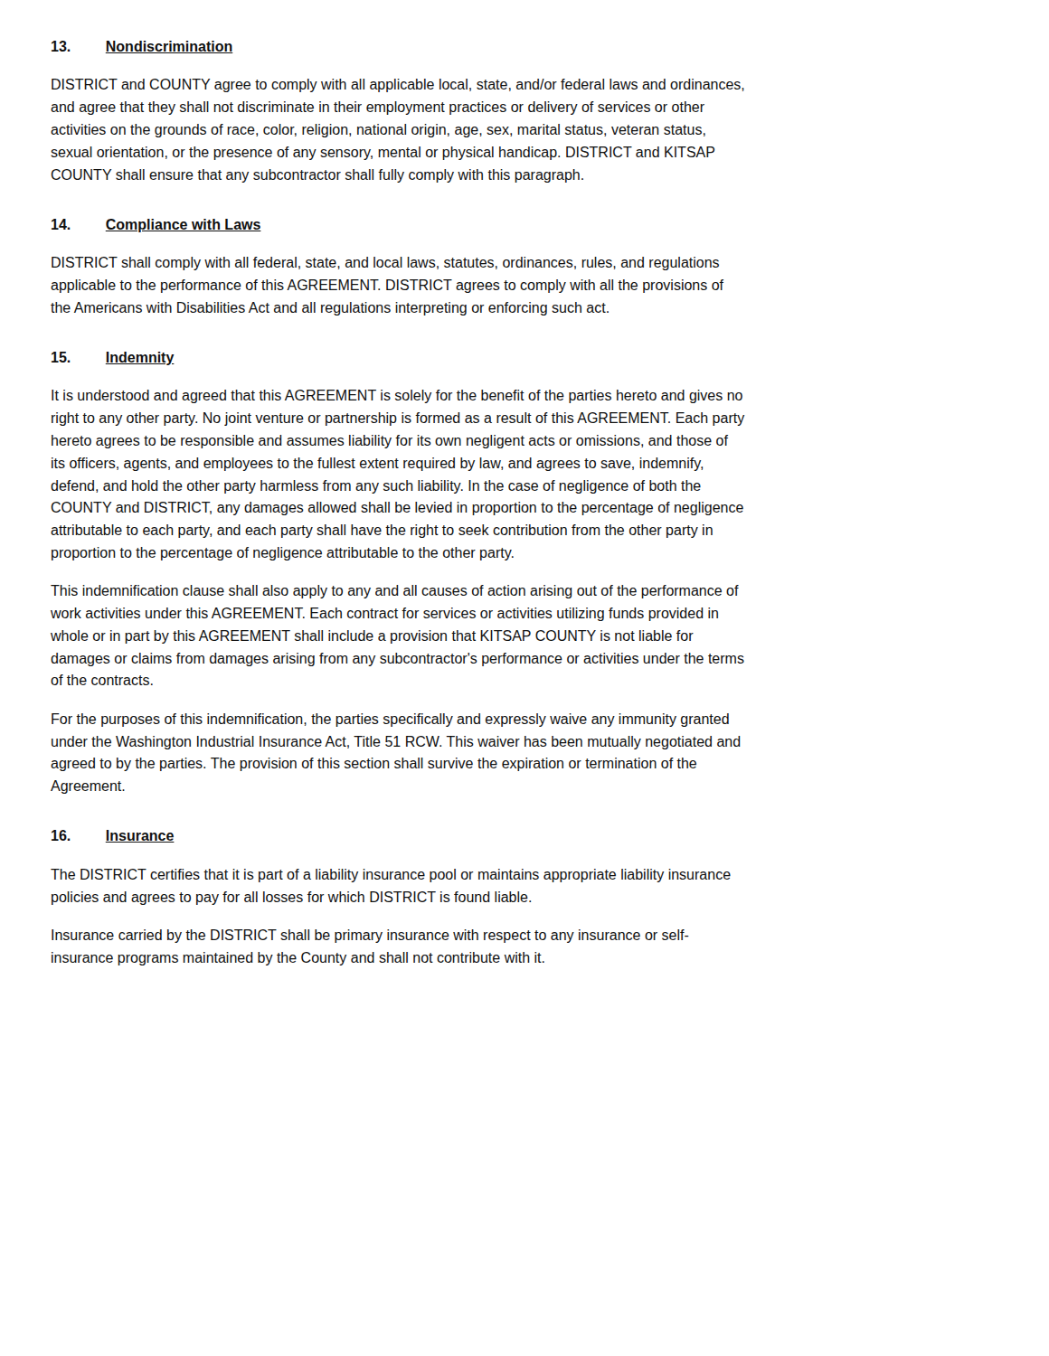13. Nondiscrimination
DISTRICT and COUNTY agree to comply with all applicable local, state, and/or federal laws and ordinances, and agree that they shall not discriminate in their employment practices or delivery of services or other activities on the grounds of race, color, religion, national origin, age, sex, marital status, veteran status, sexual orientation, or the presence of any sensory, mental or physical handicap. DISTRICT and KITSAP COUNTY shall ensure that any subcontractor shall fully comply with this paragraph.
14. Compliance with Laws
DISTRICT shall comply with all federal, state, and local laws, statutes, ordinances, rules, and regulations applicable to the performance of this AGREEMENT. DISTRICT agrees to comply with all the provisions of the Americans with Disabilities Act and all regulations interpreting or enforcing such act.
15. Indemnity
It is understood and agreed that this AGREEMENT is solely for the benefit of the parties hereto and gives no right to any other party. No joint venture or partnership is formed as a result of this AGREEMENT. Each party hereto agrees to be responsible and assumes liability for its own negligent acts or omissions, and those of its officers, agents, and employees to the fullest extent required by law, and agrees to save, indemnify, defend, and hold the other party harmless from any such liability. In the case of negligence of both the COUNTY and DISTRICT, any damages allowed shall be levied in proportion to the percentage of negligence attributable to each party, and each party shall have the right to seek contribution from the other party in proportion to the percentage of negligence attributable to the other party.
This indemnification clause shall also apply to any and all causes of action arising out of the performance of work activities under this AGREEMENT. Each contract for services or activities utilizing funds provided in whole or in part by this AGREEMENT shall include a provision that KITSAP COUNTY is not liable for damages or claims from damages arising from any subcontractor's performance or activities under the terms of the contracts.
For the purposes of this indemnification, the parties specifically and expressly waive any immunity granted under the Washington Industrial Insurance Act, Title 51 RCW. This waiver has been mutually negotiated and agreed to by the parties. The provision of this section shall survive the expiration or termination of the Agreement.
16. Insurance
The DISTRICT certifies that it is part of a liability insurance pool or maintains appropriate liability insurance policies and agrees to pay for all losses for which DISTRICT is found liable.
Insurance carried by the DISTRICT shall be primary insurance with respect to any insurance or self-insurance programs maintained by the County and shall not contribute with it.